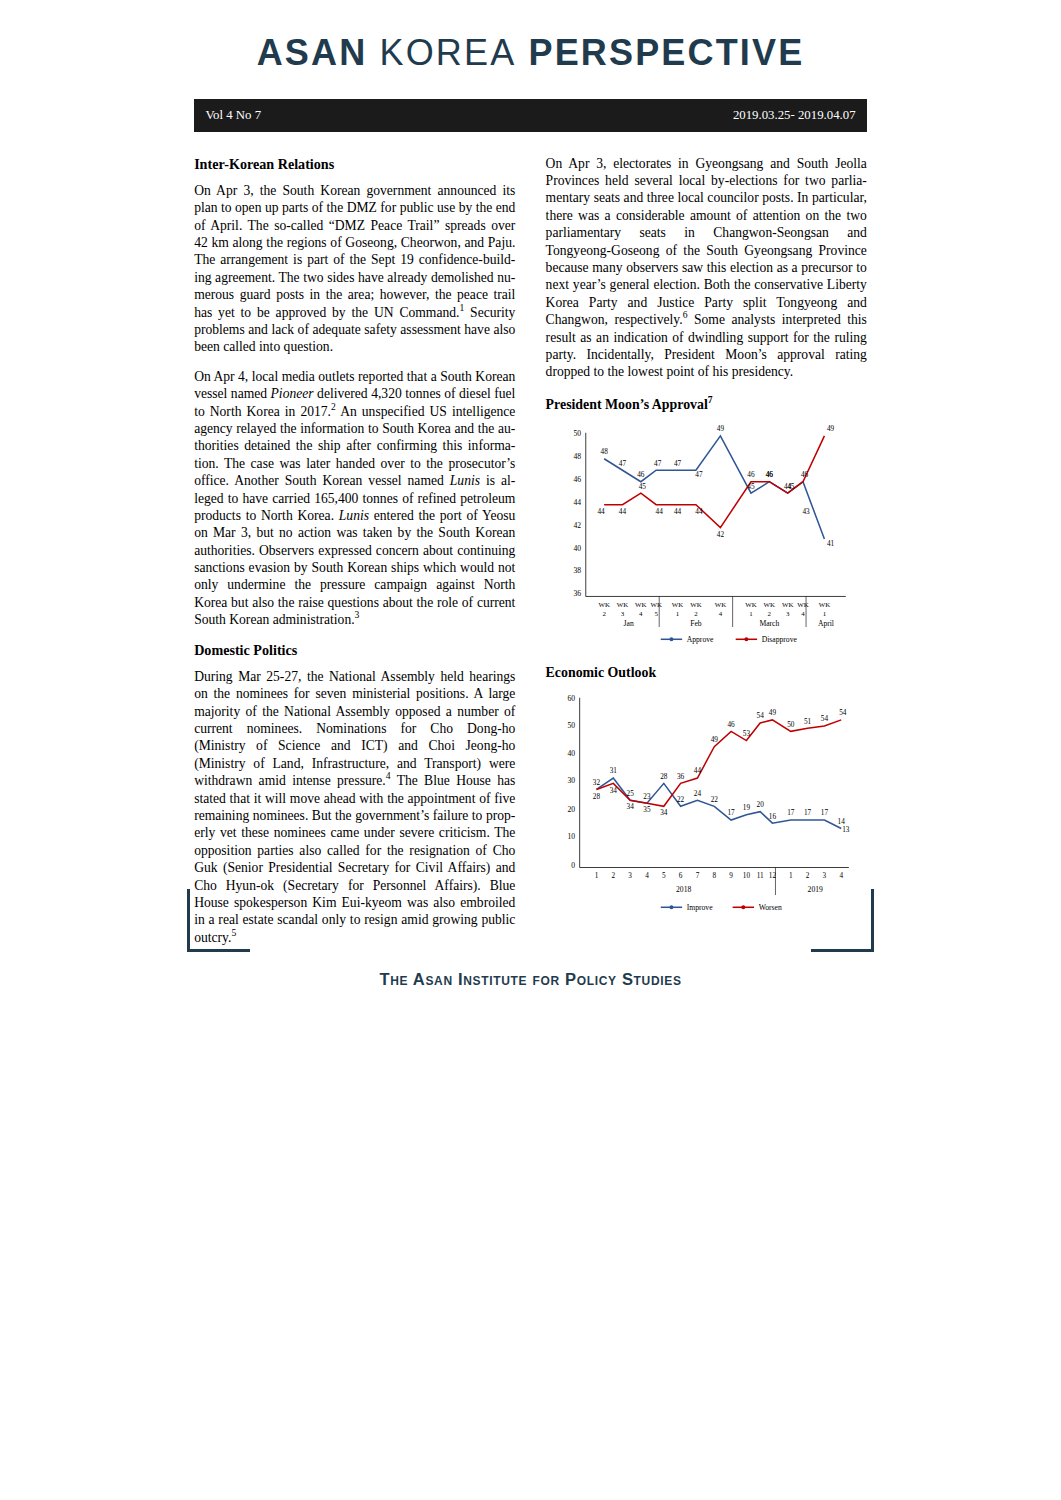ASAN KOREA PERSPECTIVE
Vol 4 No 7
2019.03.25- 2019.04.07
Inter-Korean Relations
On Apr 3, the South Korean government announced its plan to open up parts of the DMZ for public use by the end of April. The so-called “DMZ Peace Trail” spreads over 42 km along the regions of Goseong, Cheorwon, and Paju. The arrangement is part of the Sept 19 confidence-building agreement. The two sides have already demolished numerous guard posts in the area; however, the peace trail has yet to be approved by the UN Command.1 Security problems and lack of adequate safety assessment have also been called into question.
On Apr 4, local media outlets reported that a South Korean vessel named Pioneer delivered 4,320 tonnes of diesel fuel to North Korea in 2017.2 An unspecified US intelligence agency relayed the information to South Korea and the authorities detained the ship after confirming this information. The case was later handed over to the prosecutor’s office. Another South Korean vessel named Lunis is alleged to have carried 165,400 tonnes of refined petroleum products to North Korea. Lunis entered the port of Yeosu on Mar 3, but no action was taken by the South Korean authorities. Observers expressed concern about continuing sanctions evasion by South Korean ships which would not only undermine the pressure campaign against North Korea but also the raise questions about the role of current South Korean administration.3
Domestic Politics
During Mar 25-27, the National Assembly held hearings on the nominees for seven ministerial positions. A large majority of the National Assembly opposed a number of current nominees. Nominations for Cho Dong-ho (Ministry of Science and ICT) and Choi Jeong-ho (Ministry of Land, Infrastructure, and Transport) were withdrawn amid intense pressure.4 The Blue House has stated that it will move ahead with the appointment of five remaining nominees. But the government’s failure to properly vet these nominees came under severe criticism. The opposition parties also called for the resignation of Cho Guk (Senior Presidential Secretary for Civil Affairs) and Cho Hyun-ok (Secretary for Personnel Affairs). Blue House spokesperson Kim Eui-kyeom was also embroiled in a real estate scandal only to resign amid growing public outcry.5
On Apr 3, electorates in Gyeongsang and South Jeolla Provinces held several local by-elections for two parliamentary seats and three local councilor posts. In particular, there was a considerable amount of attention on the two parliamentary seats in Changwon-Seongsan and Tongyeong-Goseong of the South Gyeongsang Province because many observers saw this election as a precursor to next year’s general election. Both the conservative Liberty Korea Party and Justice Party split Tongyeong and Changwon, respectively.6 Some analysts interpreted this result as an indication of dwindling support for the ruling party. Incidentally, President Moon’s approval rating dropped to the lowest point of his presidency.
President Moon’s Approval7
50 48 46 44 42 40 38 36 WK2 WK3 WK4 WK5 WK1 WK2 WK4 WK1 WK2 WK3 WK4 WK1 Jan Feb March April 48 47 46 47 47 47 49 45 46 44 46 41 44 44 45 44 44 44 42 46 46 45 43 49 Approve Disapprove
Economic Outlook
60 50 40 30 20 10 0 1 2 3 4 5 6 7 8 9 10 11 12 1 2 3 4 2018 2019 32 31 25 23 28 22 24 22 17 19 20 16 17 17 17 14 28 34 34 35 34 36 44 49 46 53 54 49 50 51 54 54 13 Improve Worsen
The Asan Institute for Policy Studies